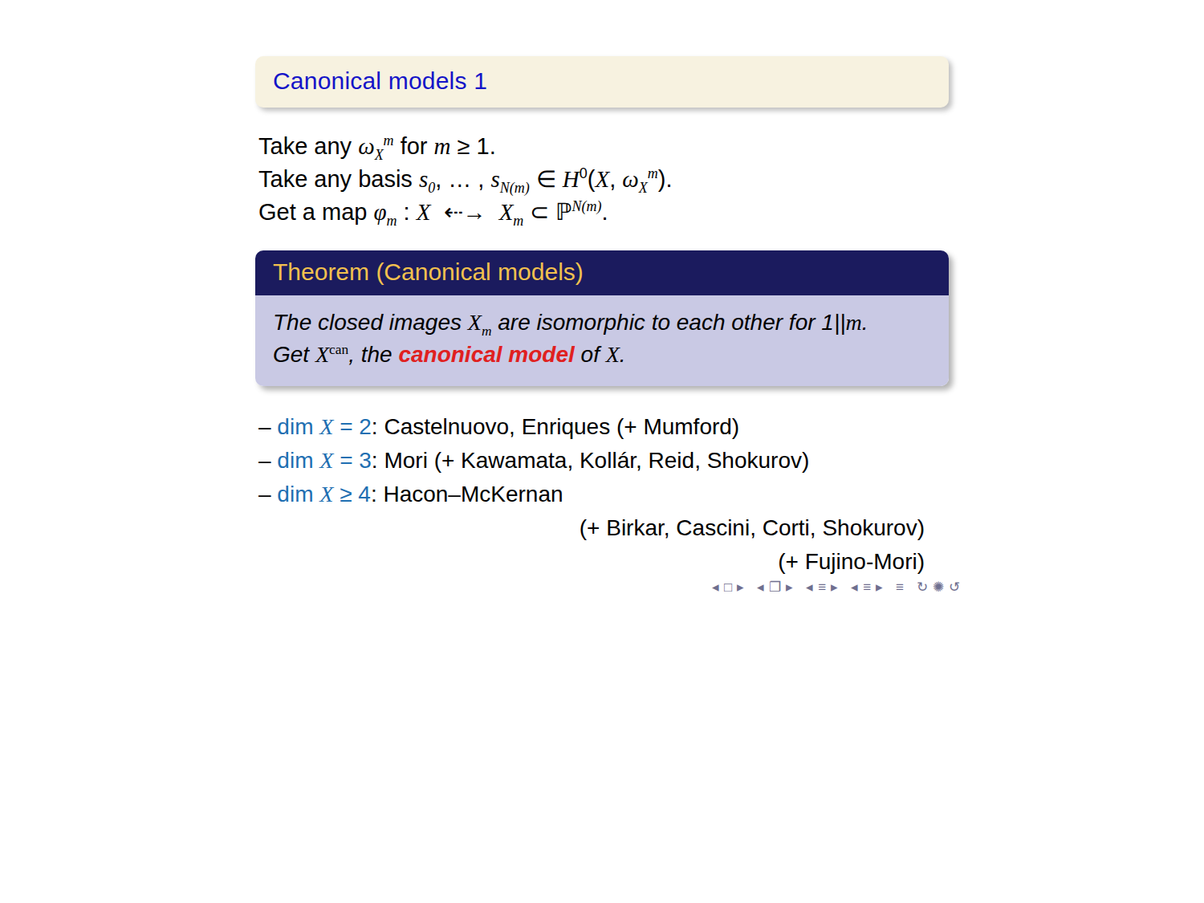Canonical models 1
Take any ωXm for m ≥ 1.
Take any basis s0, … , sN(m) ∈ H0(X, ωXm).
Get a map φm : X ⇠→ Xm ⊂ ℙN(m).
Theorem (Canonical models)
The closed images Xm are isomorphic to each other for 1||m.
Get Xcan, the canonical model of X.
– dim X = 2: Castelnuovo, Enriques (+ Mumford)
– dim X = 3: Mori (+ Kawamata, Kollár, Reid, Shokurov)
– dim X ≥ 4: Hacon–McKernan
(+ Birkar, Cascini, Corti, Shokurov) (+ Fujino-Mori)
◂□▸◂❐▸◂≡▸◂≡▸≡↻✺↺